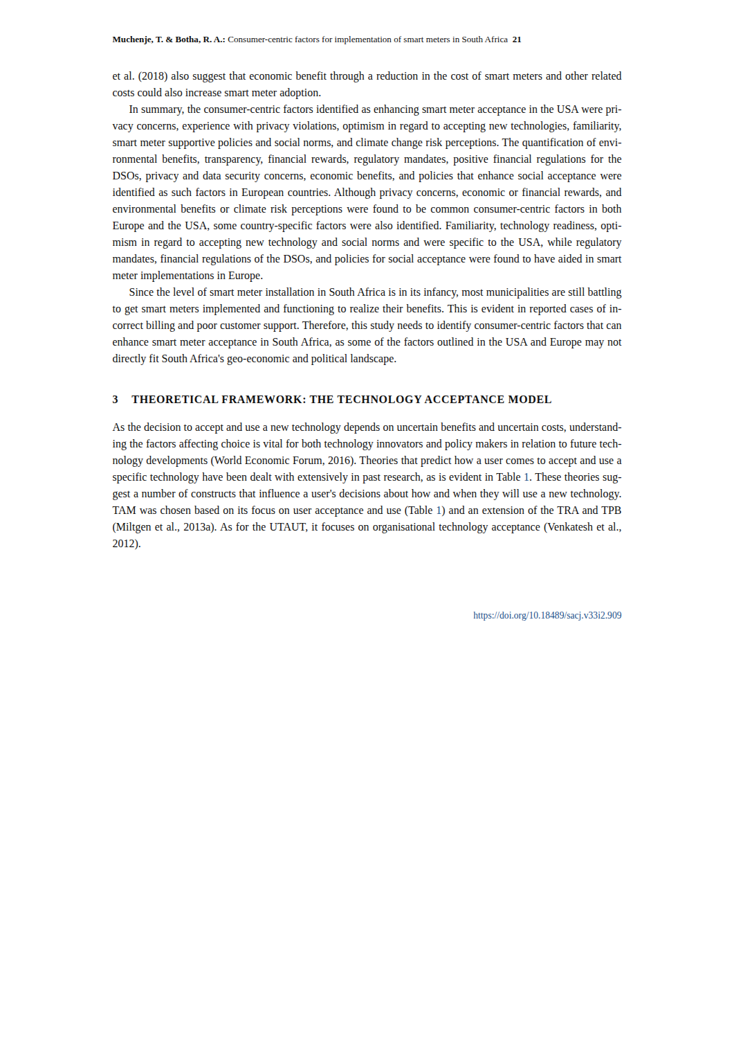Muchenje, T. & Botha, R. A.: Consumer-centric factors for implementation of smart meters in South Africa 21
et al. (2018) also suggest that economic benefit through a reduction in the cost of smart meters and other related costs could also increase smart meter adoption.
In summary, the consumer-centric factors identified as enhancing smart meter acceptance in the USA were privacy concerns, experience with privacy violations, optimism in regard to accepting new technologies, familiarity, smart meter supportive policies and social norms, and climate change risk perceptions. The quantification of environmental benefits, transparency, financial rewards, regulatory mandates, positive financial regulations for the DSOs, privacy and data security concerns, economic benefits, and policies that enhance social acceptance were identified as such factors in European countries. Although privacy concerns, economic or financial rewards, and environmental benefits or climate risk perceptions were found to be common consumer-centric factors in both Europe and the USA, some country-specific factors were also identified. Familiarity, technology readiness, optimism in regard to accepting new technology and social norms and were specific to the USA, while regulatory mandates, financial regulations of the DSOs, and policies for social acceptance were found to have aided in smart meter implementations in Europe.
Since the level of smart meter installation in South Africa is in its infancy, most municipalities are still battling to get smart meters implemented and functioning to realize their benefits. This is evident in reported cases of incorrect billing and poor customer support. Therefore, this study needs to identify consumer-centric factors that can enhance smart meter acceptance in South Africa, as some of the factors outlined in the USA and Europe may not directly fit South Africa's geo-economic and political landscape.
3 Theoretical Framework: The Technology Acceptance Model
As the decision to accept and use a new technology depends on uncertain benefits and uncertain costs, understanding the factors affecting choice is vital for both technology innovators and policy makers in relation to future technology developments (World Economic Forum, 2016). Theories that predict how a user comes to accept and use a specific technology have been dealt with extensively in past research, as is evident in Table 1. These theories suggest a number of constructs that influence a user's decisions about how and when they will use a new technology. TAM was chosen based on its focus on user acceptance and use (Table 1) and an extension of the TRA and TPB (Miltgen et al., 2013a). As for the UTAUT, it focuses on organisational technology acceptance (Venkatesh et al., 2012).
https://doi.org/10.18489/sacj.v33i2.909